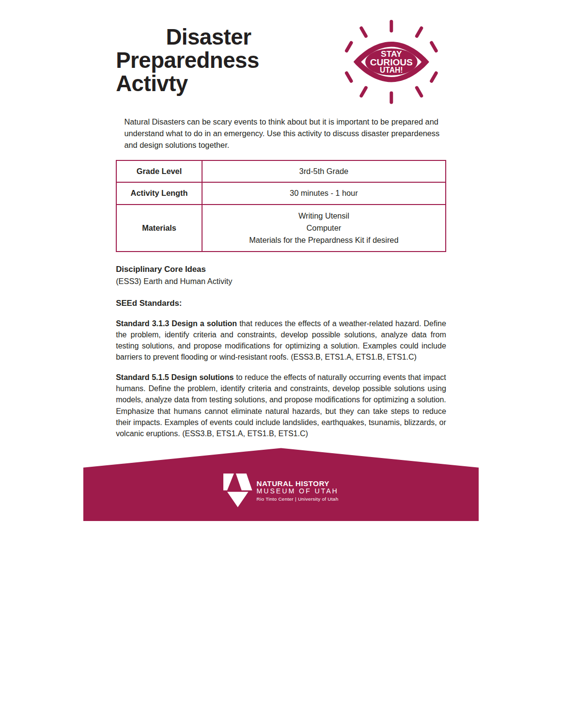Disaster Preparedness Activty
Stay Curious Utah! STAY CURIOUS UTAH!
Natural Disasters can be scary events to think about but it is important to be prepared and understand what to do in an emergency. Use this activity to discuss disaster prepardeness and design solutions together.
| Grade Level | 3rd-5th Grade |
| Activity Length | 30 minutes - 1 hour |
| Materials | Writing Utensil Computer Materials for the Prepardness Kit if desired |
Disciplinary Core Ideas
(ESS3) Earth and Human Activity
SEEd Standards:
Standard 3.1.3 Design a solution that reduces the effects of a weather-related hazard. Define the problem, identify criteria and constraints, develop possible solutions, analyze data from testing solutions, and propose modifications for optimizing a solution. Examples could include barriers to prevent flooding or wind-resistant roofs. (ESS3.B, ETS1.A, ETS1.B, ETS1.C)
Standard 5.1.5 Design solutions to reduce the effects of naturally occurring events that impact humans. Define the problem, identify criteria and constraints, develop possible solutions using models, analyze data from testing solutions, and propose modifications for optimizing a solution. Emphasize that humans cannot eliminate natural hazards, but they can take steps to reduce their impacts. Examples of events could include landslides, earthquakes, tsunamis, blizzards, or volcanic eruptions. (ESS3.B, ETS1.A, ETS1.B, ETS1.C)
NATURAL HISTORY
MUSEUM OF UTAH
Rio Tinto Center | University of Utah